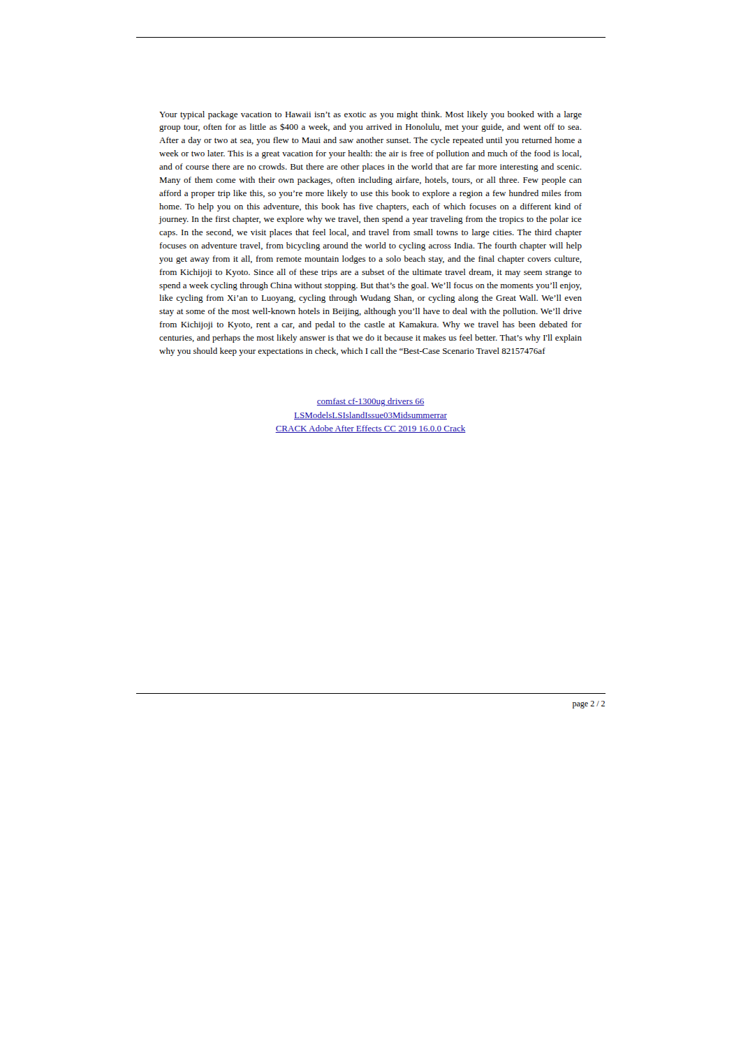Your typical package vacation to Hawaii isn’t as exotic as you might think. Most likely you booked with a large group tour, often for as little as $400 a week, and you arrived in Honolulu, met your guide, and went off to sea. After a day or two at sea, you flew to Maui and saw another sunset. The cycle repeated until you returned home a week or two later. This is a great vacation for your health: the air is free of pollution and much of the food is local, and of course there are no crowds. But there are other places in the world that are far more interesting and scenic. Many of them come with their own packages, often including airfare, hotels, tours, or all three. Few people can afford a proper trip like this, so you’re more likely to use this book to explore a region a few hundred miles from home. To help you on this adventure, this book has five chapters, each of which focuses on a different kind of journey. In the first chapter, we explore why we travel, then spend a year traveling from the tropics to the polar ice caps. In the second, we visit places that feel local, and travel from small towns to large cities. The third chapter focuses on adventure travel, from bicycling around the world to cycling across India. The fourth chapter will help you get away from it all, from remote mountain lodges to a solo beach stay, and the final chapter covers culture, from Kichijoji to Kyoto. Since all of these trips are a subset of the ultimate travel dream, it may seem strange to spend a week cycling through China without stopping. But that’s the goal. We’ll focus on the moments you’ll enjoy, like cycling from Xi’an to Luoyang, cycling through Wudang Shan, or cycling along the Great Wall. We’ll even stay at some of the most well-known hotels in Beijing, although you’ll have to deal with the pollution. We’ll drive from Kichijoji to Kyoto, rent a car, and pedal to the castle at Kamakura. Why we travel has been debated for centuries, and perhaps the most likely answer is that we do it because it makes us feel better. That’s why I'll explain why you should keep your expectations in check, which I call the “Best-Case Scenario Travel 82157476af
comfast cf-1300ug drivers 66
LSModelsLSIslandIssue03Midsummerrar
CRACK Adobe After Effects CC 2019 16.0.0 Crack
page 2 / 2